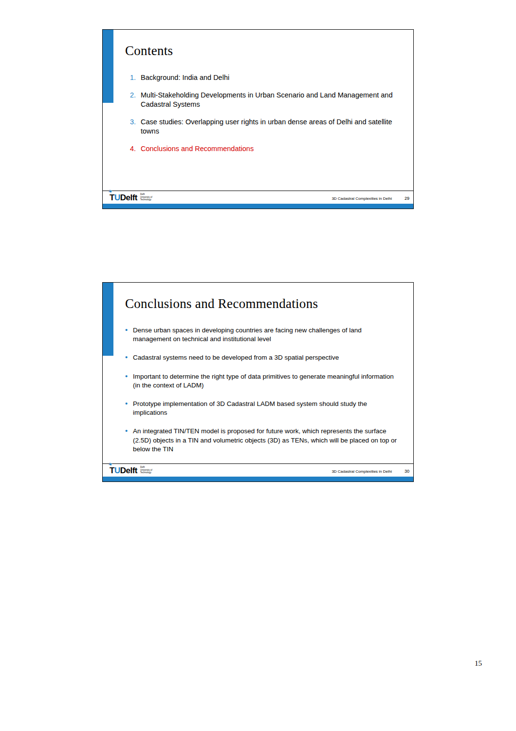Contents
Background: India and Delhi
Multi-Stakeholding Developments in Urban Scenario and Land Management and Cadastral Systems
Case studies: Overlapping user rights in urban dense areas of Delhi and satellite towns
Conclusions and Recommendations
✦TUDelft Delft
University of
Technology
3D Cadastral Complexities in Delhi 29
Conclusions and Recommendations
Dense urban spaces in developing countries are facing new challenges of land management on technical and institutional level
Cadastral systems need to be developed from a 3D spatial perspective
Important to determine the right type of data primitives to generate meaningful information (in the context of LADM)
Prototype implementation of 3D Cadastral LADM based system should study the implications
An integrated TIN/TEN model is proposed for future work, which represents the surface (2.5D) objects in a TIN and volumetric objects (3D) as TENs, which will be placed on top or below the TIN
✦TUDelft Delft
University of
Technology
3D Cadastral Complexities in Delhi 30
15